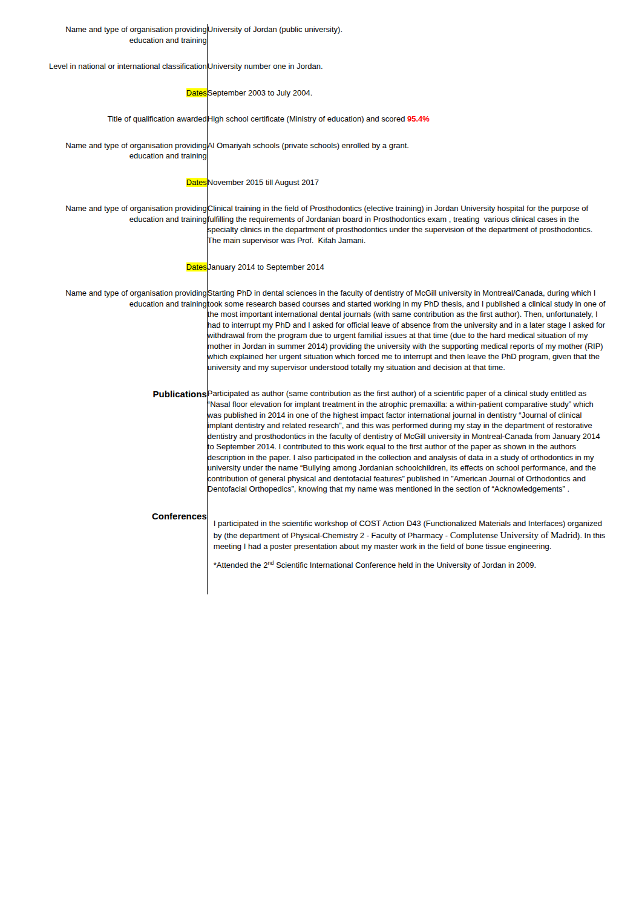| Name and type of organisation providing education and training | University of Jordan (public university). |
| Level in national or international classification | University number one in Jordan. |
| Dates | September 2003 to July 2004. |
| Title of qualification awarded | High school certificate (Ministry of education) and scored 95.4% |
| Name and type of organisation providing education and training | Al Omariyah schools (private schools) enrolled by a grant. |
| Dates | November 2015 till August 2017 |
| Name and type of organisation providing education and training | Clinical training in the field of Prosthodontics (elective training) in Jordan University hospital for the purpose of fulfilling the requirements of Jordanian board in Prosthodontics exam , treating various clinical cases in the specialty clinics in the department of prosthodontics under the supervision of the department of prosthodontics. The main supervisor was Prof. Kifah Jamani. |
| Dates | January 2014 to September 2014 |
| Name and type of organisation providing education and training | Starting PhD in dental sciences in the faculty of dentistry of McGill university in Montreal/Canada, during which I took some research based courses and started working in my PhD thesis, and I published a clinical study in one of the most important international dental journals (with same contribution as the first author). Then, unfortunately, I had to interrupt my PhD and I asked for official leave of absence from the university and in a later stage I asked for withdrawal from the program due to urgent familial issues at that time (due to the hard medical situation of my mother in Jordan in summer 2014) providing the university with the supporting medical reports of my mother (RIP) which explained her urgent situation which forced me to interrupt and then leave the PhD program, given that the university and my supervisor understood totally my situation and decision at that time. |
| Publications | Participated as author (same contribution as the first author) of a scientific paper of a clinical study entitled as “Nasal floor elevation for implant treatment in the atrophic premaxilla: a within-patient comparative study” which was published in 2014 in one of the highest impact factor international journal in dentistry “Journal of clinical implant dentistry and related research”, and this was performed during my stay in the department of restorative dentistry and prosthodontics in the faculty of dentistry of McGill university in Montreal-Canada from January 2014 to September 2014. I contributed to this work equal to the first author of the paper as shown in the authors description in the paper. I also participated in the collection and analysis of data in a study of orthodontics in my university under the name “Bullying among Jordanian schoolchildren, its effects on school performance, and the contribution of general physical and dentofacial features” published in ”American Journal of Orthodontics and Dentofacial Orthopedics”, knowing that my name was mentioned in the section of “Acknowledgements” . |
| Conferences | I participated in the scientific workshop of COST Action D43 (Functionalized Materials and Interfaces) organized by (the department of Physical-Chemistry 2 - Faculty of Pharmacy - Complutense University of Madrid ). In this meeting I had a poster presentation about my master work in the field of bone tissue engineering. *Attended the 2 nd Scientific International Conference held in the University of Jordan in 2009. |